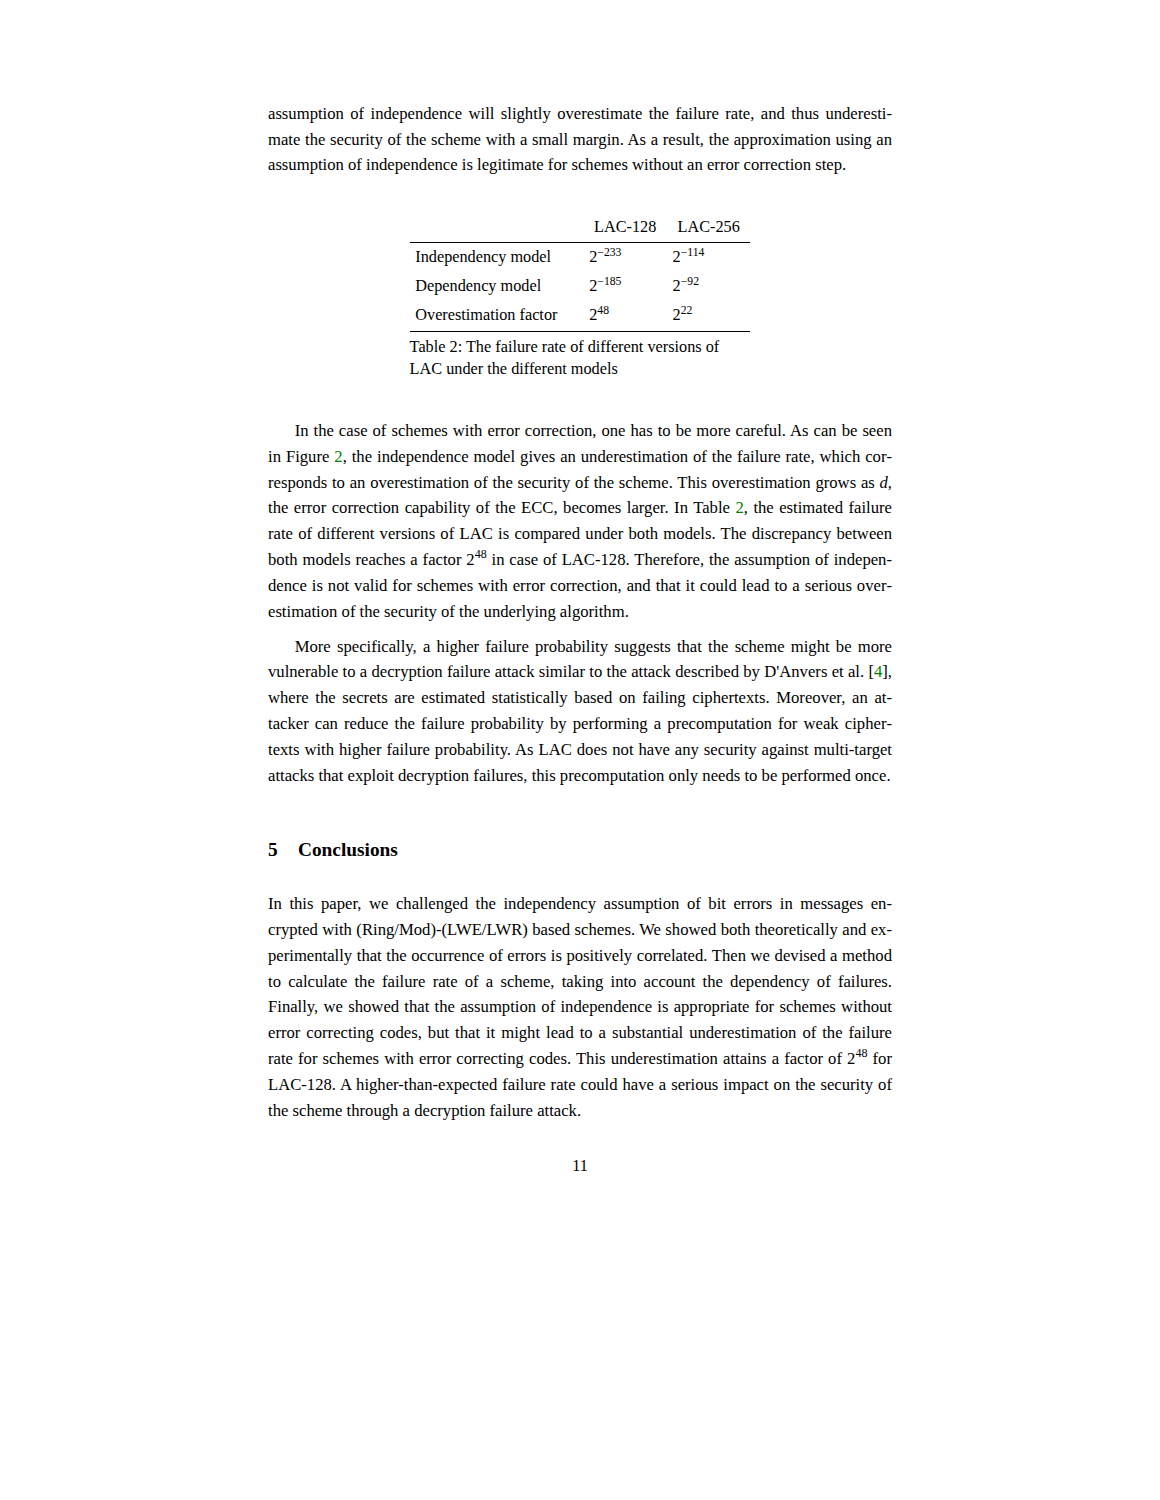assumption of independence will slightly overestimate the failure rate, and thus underestimate the security of the scheme with a small margin. As a result, the approximation using an assumption of independence is legitimate for schemes without an error correction step.
| | LAC-128 | LAC-256 |
| --- | --- | --- |
| Independency model | 2 −233 | 2 −114 |
| Dependency model | 2 −185 | 2 −92 |
| Overestimation factor | 2 48 | 2 22 |
Table 2: The failure rate of different versions of LAC under the different models
In the case of schemes with error correction, one has to be more careful. As can be seen in Figure 2, the independence model gives an underestimation of the failure rate, which corresponds to an overestimation of the security of the scheme. This overestimation grows as d, the error correction capability of the ECC, becomes larger. In Table 2, the estimated failure rate of different versions of LAC is compared under both models. The discrepancy between both models reaches a factor 248 in case of LAC-128. Therefore, the assumption of independence is not valid for schemes with error correction, and that it could lead to a serious overestimation of the security of the underlying algorithm.
More specifically, a higher failure probability suggests that the scheme might be more vulnerable to a decryption failure attack similar to the attack described by D'Anvers et al. [4], where the secrets are estimated statistically based on failing ciphertexts. Moreover, an attacker can reduce the failure probability by performing a precomputation for weak ciphertexts with higher failure probability. As LAC does not have any security against multi-target attacks that exploit decryption failures, this precomputation only needs to be performed once.
5 Conclusions
In this paper, we challenged the independency assumption of bit errors in messages encrypted with (Ring/Mod)-(LWE/LWR) based schemes. We showed both theoretically and experimentally that the occurrence of errors is positively correlated. Then we devised a method to calculate the failure rate of a scheme, taking into account the dependency of failures. Finally, we showed that the assumption of independence is appropriate for schemes without error correcting codes, but that it might lead to a substantial underestimation of the failure rate for schemes with error correcting codes. This underestimation attains a factor of 248 for LAC-128. A higher-than-expected failure rate could have a serious impact on the security of the scheme through a decryption failure attack.
11